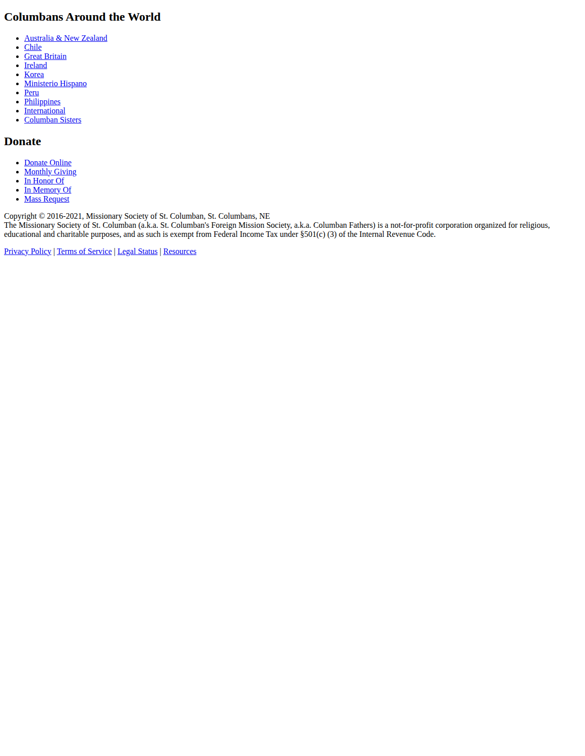Columbans Around the World
Australia & New Zealand
Chile
Great Britain
Ireland
Korea
Ministerio Hispano
Peru
Philippines
International
Columban Sisters
Donate
Donate Online
Monthly Giving
In Honor Of
In Memory Of
Mass Request
Copyright © 2016-2021, Missionary Society of St. Columban, St. Columbans, NE
The Missionary Society of St. Columban (a.k.a. St. Columban's Foreign Mission Society, a.k.a. Columban Fathers) is a not-for-profit corporation organized for religious, educational and charitable purposes, and as such is exempt from Federal Income Tax under §501(c) (3) of the Internal Revenue Code.
Privacy Policy | Terms of Service | Legal Status | Resources